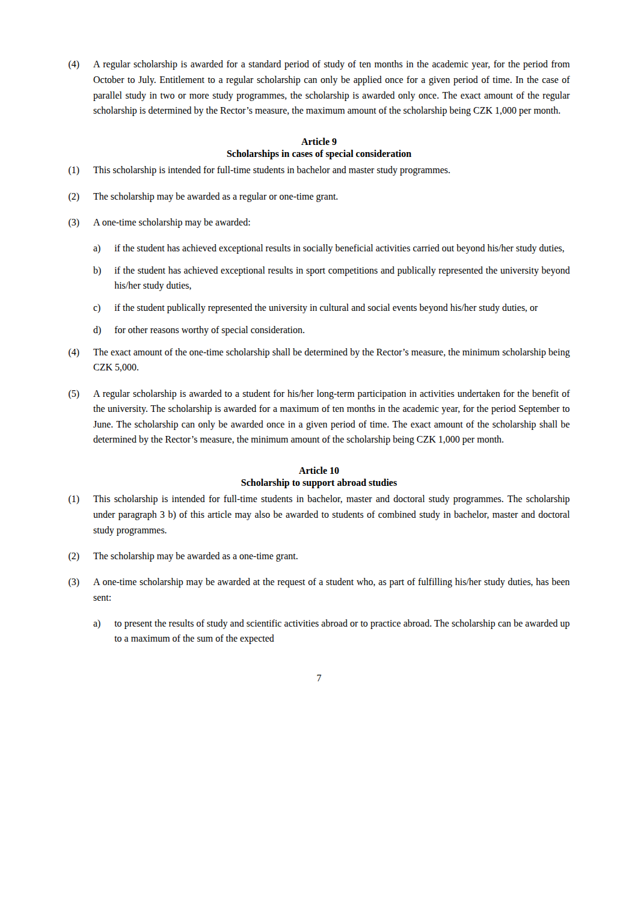(4)
A regular scholarship is awarded for a standard period of study of ten months in the academic year, for the period from October to July. Entitlement to a regular scholarship can only be applied once for a given period of time. In the case of parallel study in two or more study programmes, the scholarship is awarded only once. The exact amount of the regular scholarship is determined by the Rector’s measure, the maximum amount of the scholarship being CZK 1,000 per month.
Article 9Scholarships in cases of special consideration
(1)
This scholarship is intended for full-time students in bachelor and master study programmes.
(2)
The scholarship may be awarded as a regular or one-time grant.
(3)
A one-time scholarship may be awarded:
a) if the student has achieved exceptional results in socially beneficial activities carried out beyond his/her study duties,
b) if the student has achieved exceptional results in sport competitions and publically represented the university beyond his/her study duties,
c) if the student publically represented the university in cultural and social events beyond his/her study duties, or
d) for other reasons worthy of special consideration.
(4)
The exact amount of the one-time scholarship shall be determined by the Rector’s measure, the minimum scholarship being CZK 5,000.
(5)
A regular scholarship is awarded to a student for his/her long-term participation in activities undertaken for the benefit of the university. The scholarship is awarded for a maximum of ten months in the academic year, for the period September to June. The scholarship can only be awarded once in a given period of time. The exact amount of the scholarship shall be determined by the Rector’s measure, the minimum amount of the scholarship being CZK 1,000 per month.
Article 10Scholarship to support abroad studies
(1)
This scholarship is intended for full-time students in bachelor, master and doctoral study programmes. The scholarship under paragraph 3 b) of this article may also be awarded to students of combined study in bachelor, master and doctoral study programmes.
(2)
The scholarship may be awarded as a one-time grant.
(3)
A one-time scholarship may be awarded at the request of a student who, as part of fulfilling his/her study duties, has been sent:
a) to present the results of study and scientific activities abroad or to practice abroad. The scholarship can be awarded up to a maximum of the sum of the expected
7